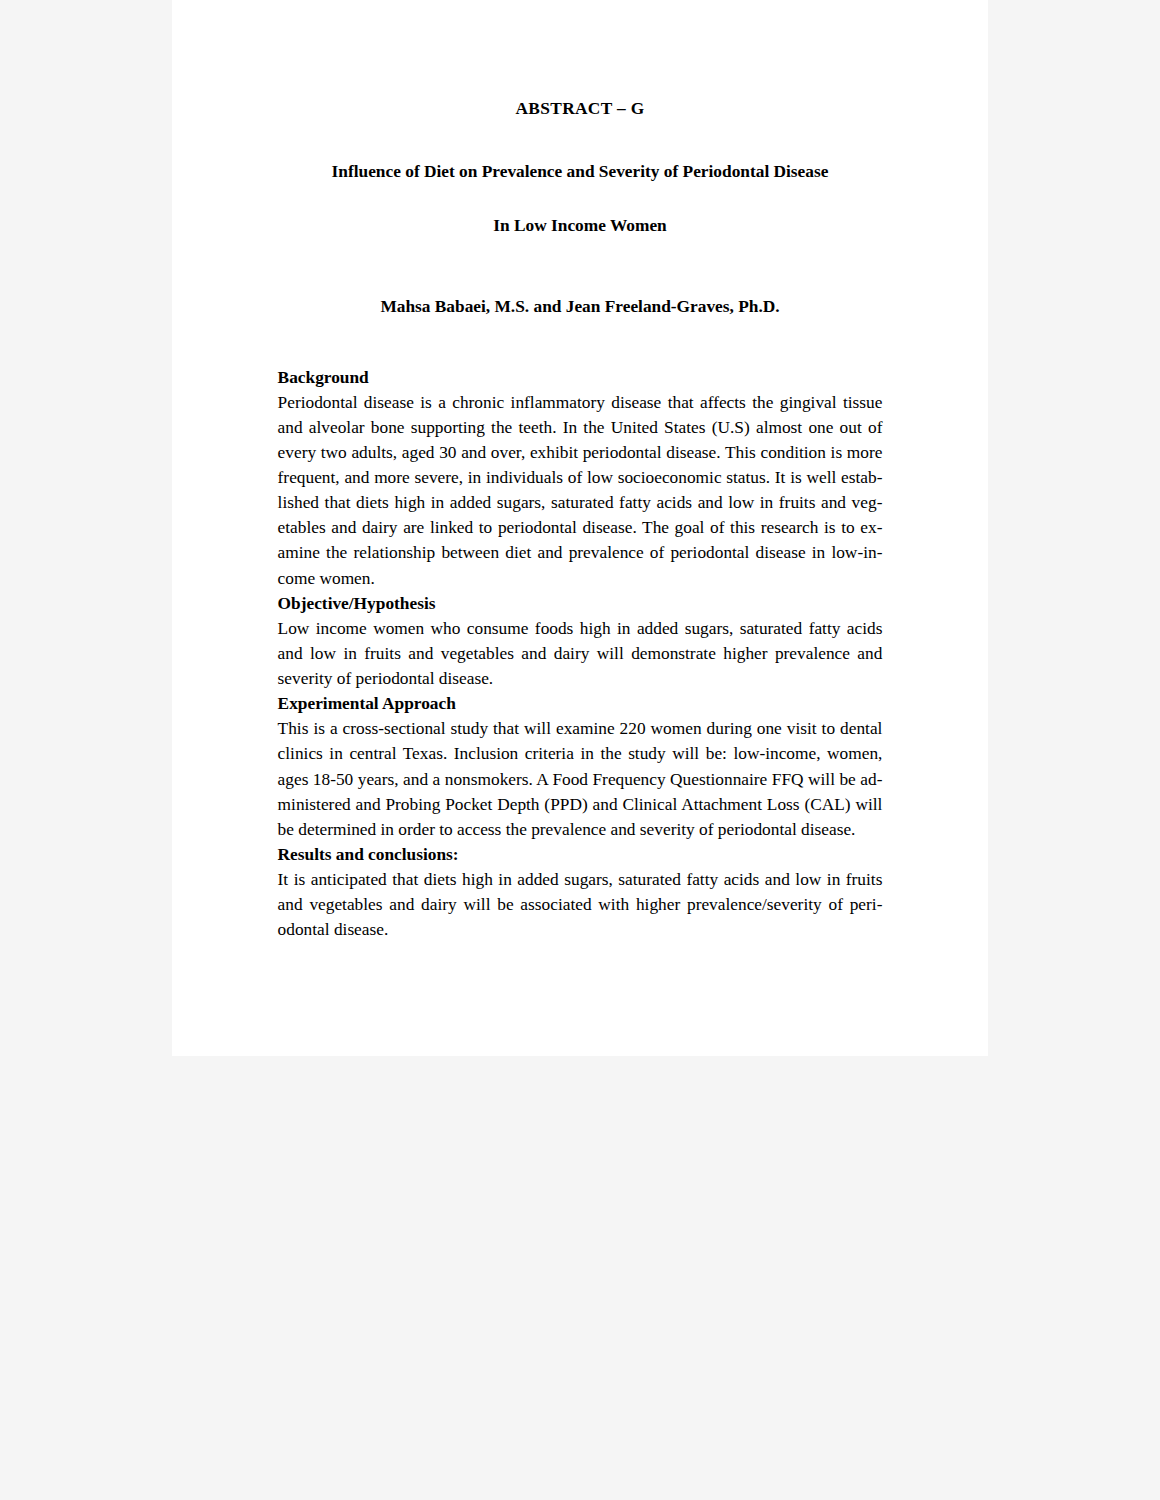ABSTRACT – G
Influence of Diet on Prevalence and Severity of Periodontal Disease In Low Income Women
Mahsa Babaei, M.S. and Jean Freeland-Graves, Ph.D.
Background
Periodontal disease is a chronic inflammatory disease that affects the gingival tissue and alveolar bone supporting the teeth. In the United States (U.S) almost one out of every two adults, aged 30 and over, exhibit periodontal disease. This condition is more frequent, and more severe, in individuals of low socioeconomic status. It is well established that diets high in added sugars, saturated fatty acids and low in fruits and vegetables and dairy are linked to periodontal disease. The goal of this research is to examine the relationship between diet and prevalence of periodontal disease in low-income women.
Objective/Hypothesis
Low income women who consume foods high in added sugars, saturated fatty acids and low in fruits and vegetables and dairy will demonstrate higher prevalence and severity of periodontal disease.
Experimental Approach
This is a cross-sectional study that will examine 220 women during one visit to dental clinics in central Texas. Inclusion criteria in the study will be: low-income, women, ages 18-50 years, and a nonsmokers. A Food Frequency Questionnaire FFQ will be administered and Probing Pocket Depth (PPD) and Clinical Attachment Loss (CAL) will be determined in order to access the prevalence and severity of periodontal disease.
Results and conclusions:
It is anticipated that diets high in added sugars, saturated fatty acids and low in fruits and vegetables and dairy will be associated with higher prevalence/severity of periodontal disease.